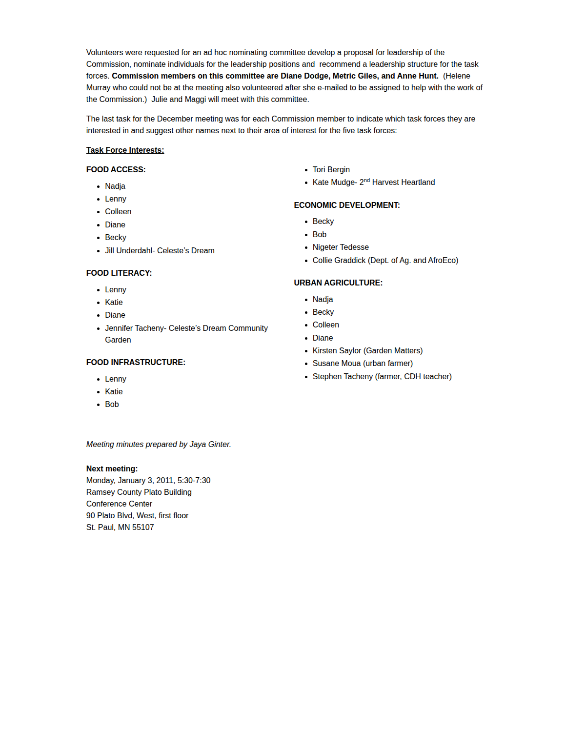Volunteers were requested for an ad hoc nominating committee develop a proposal for leadership of the Commission, nominate individuals for the leadership positions and recommend a leadership structure for the task forces. Commission members on this committee are Diane Dodge, Metric Giles, and Anne Hunt. (Helene Murray who could not be at the meeting also volunteered after she e-mailed to be assigned to help with the work of the Commission.) Julie and Maggi will meet with this committee.
The last task for the December meeting was for each Commission member to indicate which task forces they are interested in and suggest other names next to their area of interest for the five task forces:
Task Force Interests:
FOOD ACCESS:
Nadja
Lenny
Colleen
Diane
Becky
Jill Underdahl- Celeste’s Dream
FOOD LITERACY:
Lenny
Katie
Diane
Jennifer Tacheny- Celeste’s Dream Community Garden
FOOD INFRASTRUCTURE:
Lenny
Katie
Bob
Tori Bergin
Kate Mudge- 2nd Harvest Heartland
ECONOMIC DEVELOPMENT:
Becky
Bob
Nigeter Tedesse
Collie Graddick (Dept. of Ag. and AfroEco)
URBAN AGRICULTURE:
Nadja
Becky
Colleen
Diane
Kirsten Saylor (Garden Matters)
Susane Moua (urban farmer)
Stephen Tacheny (farmer, CDH teacher)
Meeting minutes prepared by Jaya Ginter.
Next meeting:
Monday, January 3, 2011, 5:30-7:30 Ramsey County Plato Building Conference Center 90 Plato Blvd, West, first floor St. Paul, MN 55107